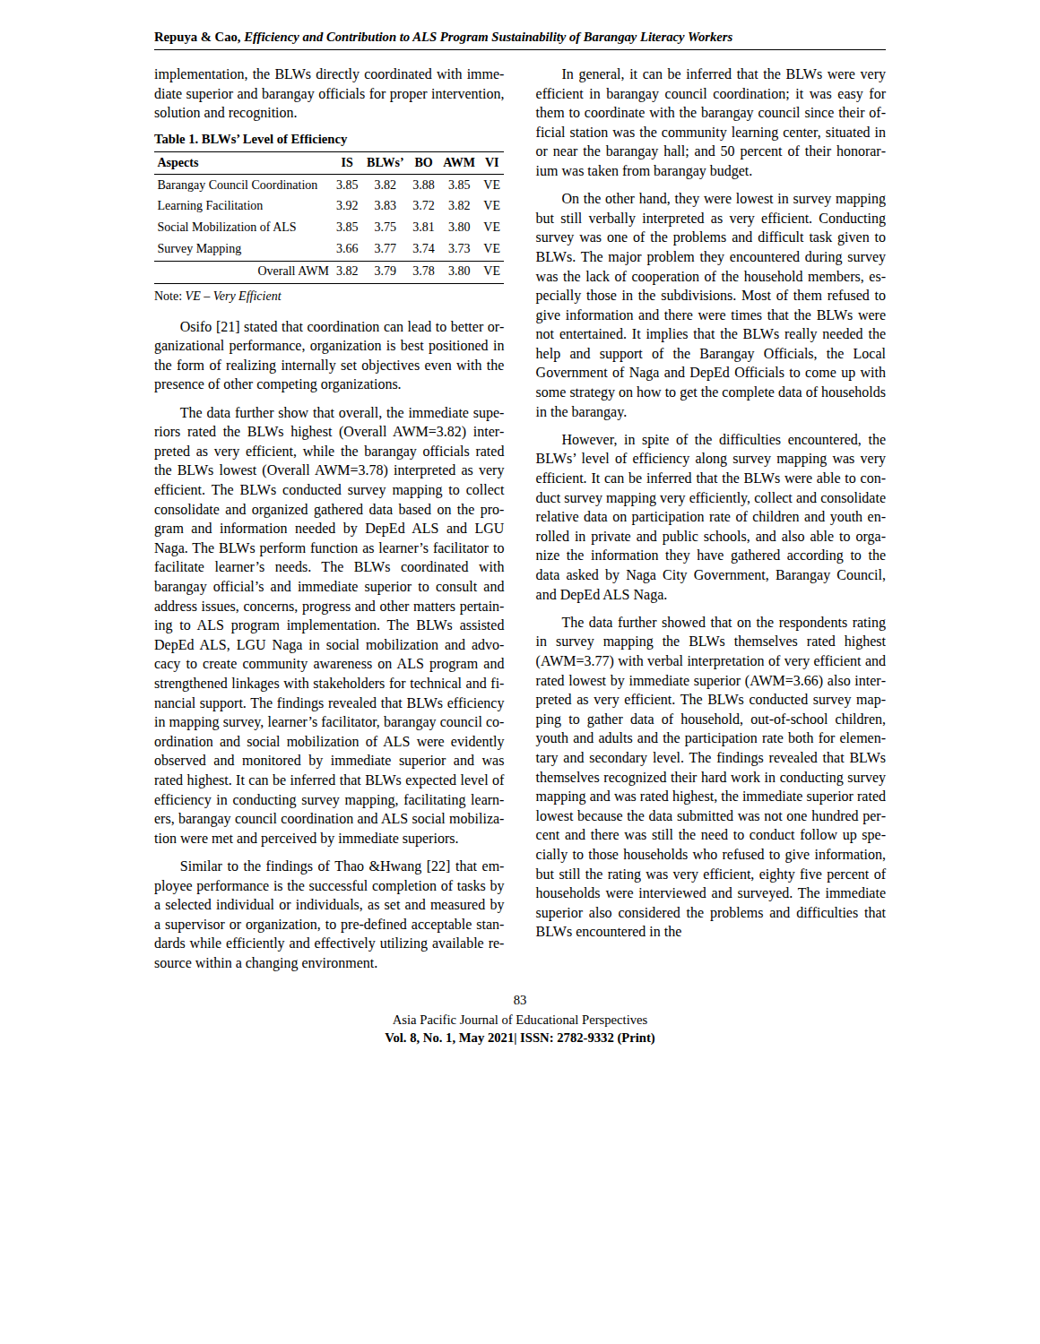Repuya & Cao, Efficiency and Contribution to ALS Program Sustainability of Barangay Literacy Workers
implementation, the BLWs directly coordinated with immediate superior and barangay officials for proper intervention, solution and recognition.
Table 1. BLWs’ Level of Efficiency
| Aspects | IS | BLWs’ | BO | AWM | VI |
| --- | --- | --- | --- | --- | --- |
| Barangay Council Coordination | 3.85 | 3.82 | 3.88 | 3.85 | VE |
| Learning Facilitation | 3.92 | 3.83 | 3.72 | 3.82 | VE |
| Social Mobilization of ALS | 3.85 | 3.75 | 3.81 | 3.80 | VE |
| Survey Mapping | 3.66 | 3.77 | 3.74 | 3.73 | VE |
| Overall AWM | 3.82 | 3.79 | 3.78 | 3.80 | VE |
Note: VE – Very Efficient
Osifo [21] stated that coordination can lead to better organizational performance, organization is best positioned in the form of realizing internally set objectives even with the presence of other competing organizations.
The data further show that overall, the immediate superiors rated the BLWs highest (Overall AWM=3.82) interpreted as very efficient, while the barangay officials rated the BLWs lowest (Overall AWM=3.78) interpreted as very efficient. The BLWs conducted survey mapping to collect consolidate and organized gathered data based on the program and information needed by DepEd ALS and LGU Naga. The BLWs perform function as learner’s facilitator to facilitate learner’s needs. The BLWs coordinated with barangay official’s and immediate superior to consult and address issues, concerns, progress and other matters pertaining to ALS program implementation. The BLWs assisted DepEd ALS, LGU Naga in social mobilization and advocacy to create community awareness on ALS program and strengthened linkages with stakeholders for technical and financial support. The findings revealed that BLWs efficiency in mapping survey, learner’s facilitator, barangay council coordination and social mobilization of ALS were evidently observed and monitored by immediate superior and was rated highest. It can be inferred that BLWs expected level of efficiency in conducting survey mapping, facilitating learners, barangay council coordination and ALS social mobilization were met and perceived by immediate superiors.
Similar to the findings of Thao &Hwang [22] that employee performance is the successful completion of tasks by a selected individual or individuals, as set and measured by a supervisor or organization, to pre-defined acceptable standards while efficiently and effectively utilizing available resource within a changing environment.
In general, it can be inferred that the BLWs were very efficient in barangay council coordination; it was easy for them to coordinate with the barangay council since their official station was the community learning center, situated in or near the barangay hall; and 50 percent of their honorarium was taken from barangay budget.
On the other hand, they were lowest in survey mapping but still verbally interpreted as very efficient. Conducting survey was one of the problems and difficult task given to BLWs. The major problem they encountered during survey was the lack of cooperation of the household members, especially those in the subdivisions. Most of them refused to give information and there were times that the BLWs were not entertained. It implies that the BLWs really needed the help and support of the Barangay Officials, the Local Government of Naga and DepEd Officials to come up with some strategy on how to get the complete data of households in the barangay.
However, in spite of the difficulties encountered, the BLWs’ level of efficiency along survey mapping was very efficient. It can be inferred that the BLWs were able to conduct survey mapping very efficiently, collect and consolidate relative data on participation rate of children and youth enrolled in private and public schools, and also able to organize the information they have gathered according to the data asked by Naga City Government, Barangay Council, and DepEd ALS Naga.
The data further showed that on the respondents rating in survey mapping the BLWs themselves rated highest (AWM=3.77) with verbal interpretation of very efficient and rated lowest by immediate superior (AWM=3.66) also interpreted as very efficient. The BLWs conducted survey mapping to gather data of household, out-of-school children, youth and adults and the participation rate both for elementary and secondary level. The findings revealed that BLWs themselves recognized their hard work in conducting survey mapping and was rated highest, the immediate superior rated lowest because the data submitted was not one hundred percent and there was still the need to conduct follow up specially to those households who refused to give information, but still the rating was very efficient, eighty five percent of households were interviewed and surveyed. The immediate superior also considered the problems and difficulties that BLWs encountered in the
83
Asia Pacific Journal of Educational Perspectives
Vol. 8, No. 1, May 2021| ISSN: 2782-9332 (Print)